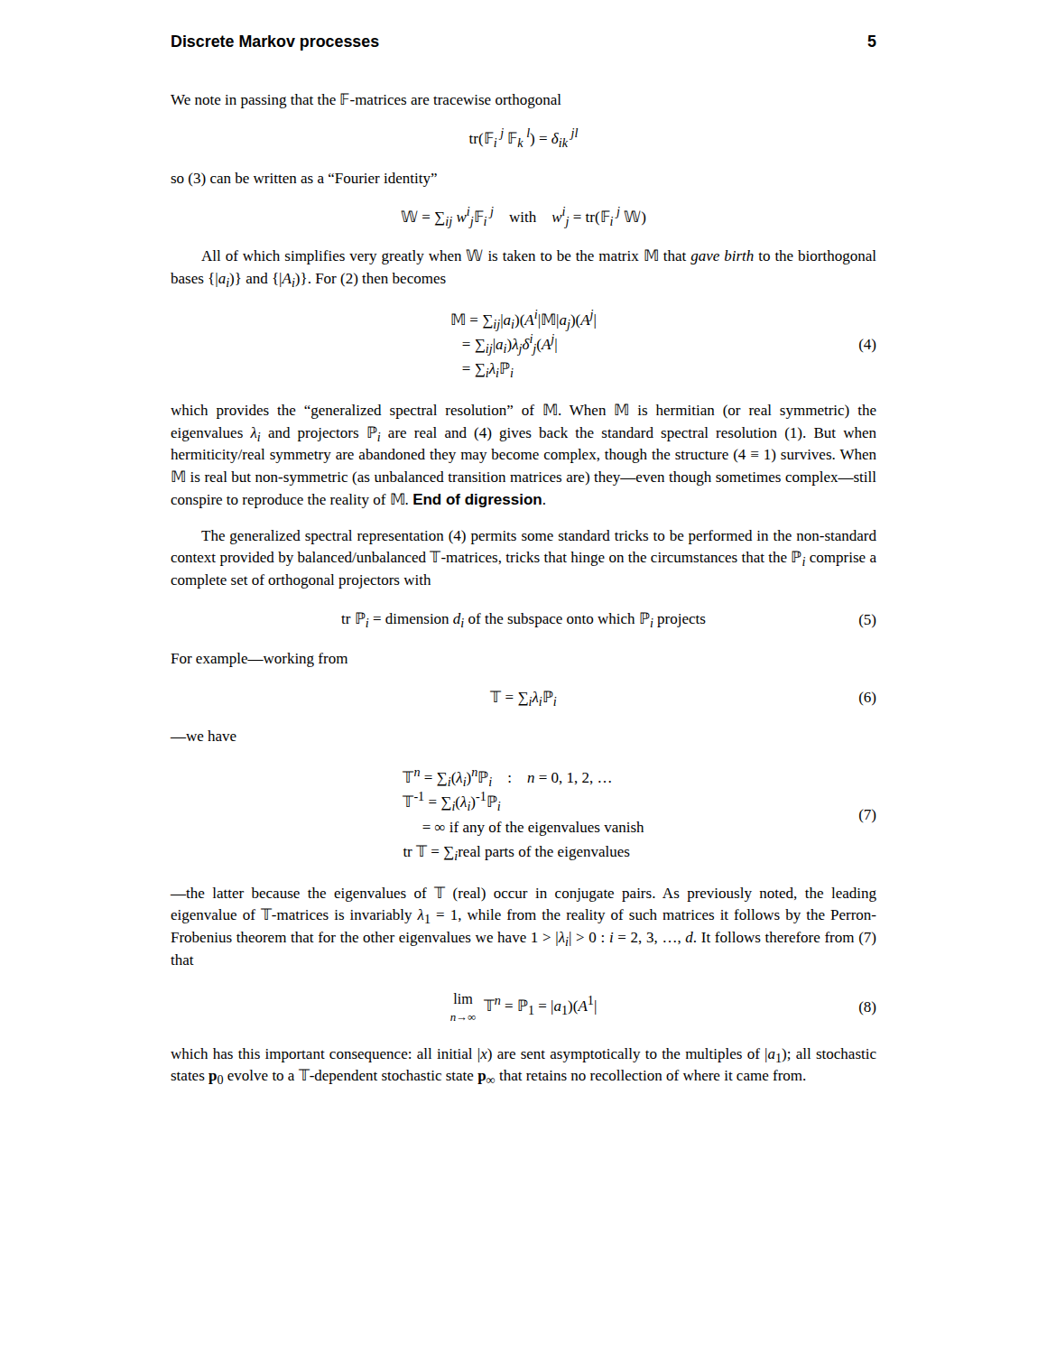Discrete Markov processes 5
We note in passing that the 𝔽-matrices are tracewise orthogonal
tr(𝔽i j 𝔽k l) = δik jl
so (3) can be written as a “Fourier identity”
𝕎 = ∑ij wij𝔽i j with wij = tr(𝔽i j 𝕎)
All of which simplifies very greatly when 𝕎 is taken to be the matrix 𝕄 that gave birth to the biorthogonal bases {|ai)} and {|Ai)}. For (2) then becomes
𝕄 = ∑ij|ai)(Ai|𝕄|aj)(Aj|
= ∑ij|ai)λjδij(Aj|
= ∑iλi ℙi
(4)
which provides the “generalized spectral resolution” of 𝕄. When 𝕄 is hermitian (or real symmetric) the eigenvalues λi and projectors ℙi are real and (4) gives back the standard spectral resolution (1). But when hermiticity/real symmetry are abandoned they may become complex, though the structure (4 ≡ 1) survives. When 𝕄 is real but non-symmetric (as unbalanced transition matrices are) they—even though sometimes complex—still conspire to reproduce the reality of 𝕄. End of digression.
The generalized spectral representation (4) permits some standard tricks to be performed in the non-standard context provided by balanced/unbalanced 𝕋-matrices, tricks that hinge on the circumstances that the ℙi comprise a complete set of orthogonal projectors with
tr ℙi = dimension di of the subspace onto which ℙi projects (5)
For example—working from
𝕋 = ∑iλi ℙi (6)
—we have
𝕋n = ∑i(λi)nℙi : n = 0, 1, 2, …
𝕋-1 = ∑i(λi)-1ℙi
= ∞ if any of the eigenvalues vanish
tr 𝕋 = ∑ireal parts of the eigenvalues
(7)
—the latter because the eigenvalues of 𝕋 (real) occur in conjugate pairs. As previously noted, the leading eigenvalue of 𝕋-matrices is invariably λ1 = 1, while from the reality of such matrices it follows by the Perron-Frobenius theorem that for the other eigenvalues we have 1 > |λi| > 0 : i = 2, 3, …, d. It follows therefore from (7) that
lim n→∞ 𝕋n = ℙ1 = |a1)(A1| (8)
which has this important consequence: all initial |x) are sent asymptotically to the multiples of |a1); all stochastic states p0 evolve to a 𝕋-dependent stochastic state p∞ that retains no recollection of where it came from.